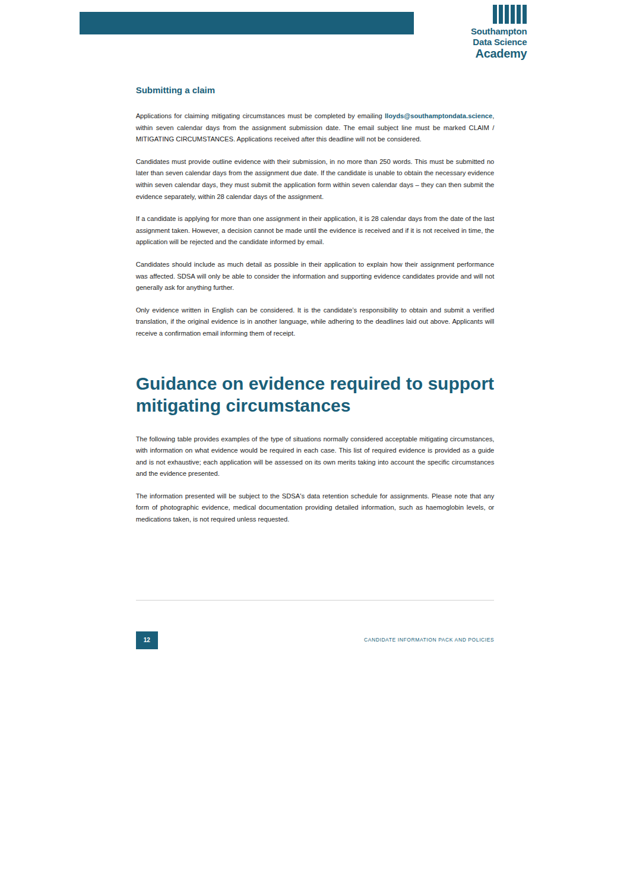Southampton
Data Science
Academy
Submitting a claim
Applications for claiming mitigating circumstances must be completed by emailing lloyds@southamptondata.science, within seven calendar days from the assignment submission date. The email subject line must be marked CLAIM / MITIGATING CIRCUMSTANCES. Applications received after this deadline will not be considered.
Candidates must provide outline evidence with their submission, in no more than 250 words. This must be submitted no later than seven calendar days from the assignment due date. If the candidate is unable to obtain the necessary evidence within seven calendar days, they must submit the application form within seven calendar days – they can then submit the evidence separately, within 28 calendar days of the assignment.
If a candidate is applying for more than one assignment in their application, it is 28 calendar days from the date of the last assignment taken. However, a decision cannot be made until the evidence is received and if it is not received in time, the application will be rejected and the candidate informed by email.
Candidates should include as much detail as possible in their application to explain how their assignment performance was affected. SDSA will only be able to consider the information and supporting evidence candidates provide and will not generally ask for anything further.
Only evidence written in English can be considered. It is the candidate’s responsibility to obtain and submit a verified translation, if the original evidence is in another language, while adhering to the deadlines laid out above. Applicants will receive a confirmation email informing them of receipt.
Guidance on evidence required to support mitigating circumstances
The following table provides examples of the type of situations normally considered acceptable mitigating circumstances, with information on what evidence would be required in each case. This list of required evidence is provided as a guide and is not exhaustive; each application will be assessed on its own merits taking into account the specific circumstances and the evidence presented.
The information presented will be subject to the SDSA's data retention schedule for assignments. Please note that any form of photographic evidence, medical documentation providing detailed information, such as haemoglobin levels, or medications taken, is not required unless requested.
12
Candidate Information Pack and Policies